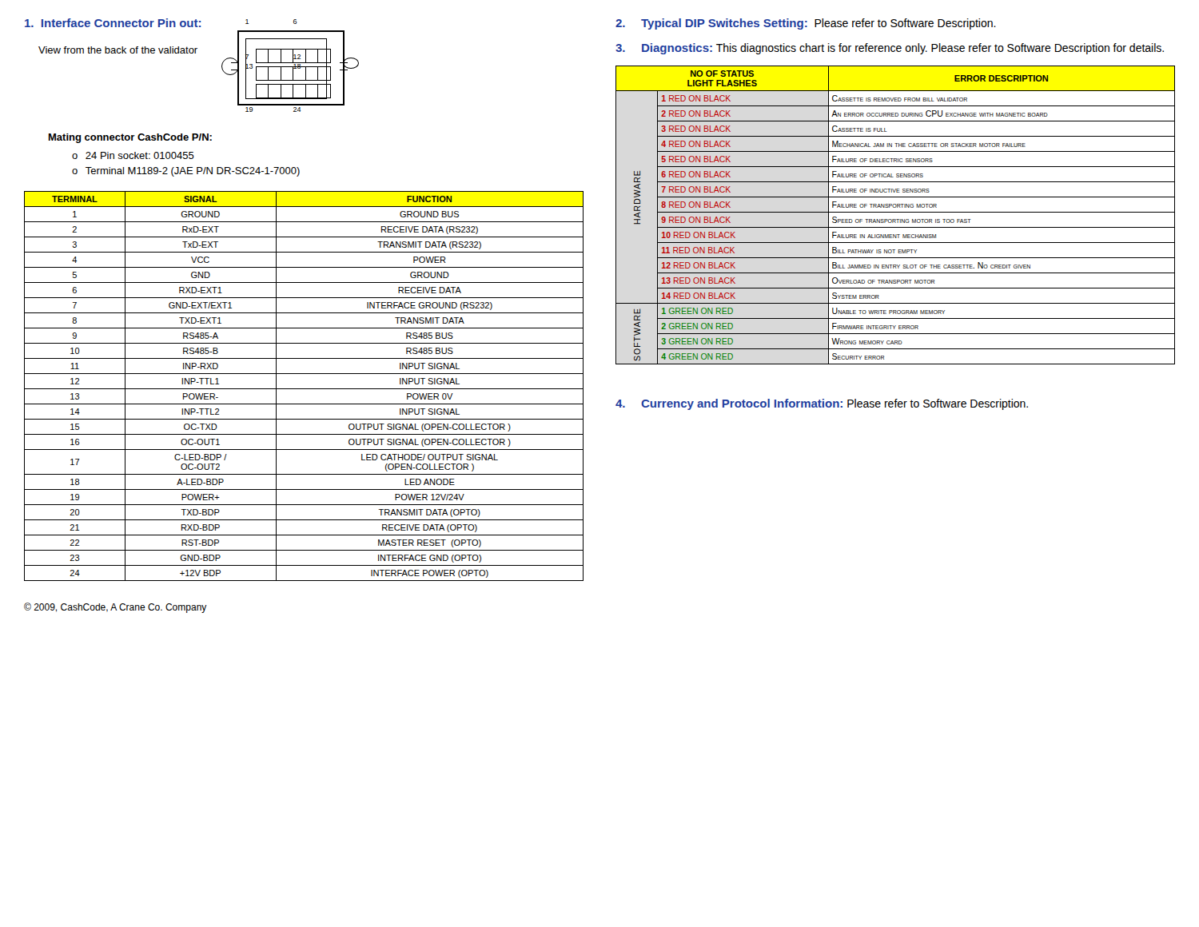1. Interface Connector Pin out:
View from the back of the validator
1
6
7
12
13
18
19
24
Mating connector CashCode P/N:
24 Pin socket: 0100455
Terminal M1189-2 (JAE P/N DR-SC24-1-7000)
| TERMINAL | SIGNAL | FUNCTION |
| --- | --- | --- |
| 1 | GROUND | GROUND BUS |
| 2 | RxD-EXT | RECEIVE DATA (RS232) |
| 3 | TxD-EXT | TRANSMIT DATA (RS232) |
| 4 | VCC | POWER |
| 5 | GND | GROUND |
| 6 | RXD-EXT1 | RECEIVE DATA |
| 7 | GND-EXT/EXT1 | INTERFACE GROUND (RS232) |
| 8 | TXD-EXT1 | TRANSMIT DATA |
| 9 | RS485-A | RS485 BUS |
| 10 | RS485-B | RS485 BUS |
| 11 | INP-RXD | INPUT SIGNAL |
| 12 | INP-TTL1 | INPUT SIGNAL |
| 13 | POWER- | POWER 0V |
| 14 | INP-TTL2 | INPUT SIGNAL |
| 15 | OC-TXD | OUTPUT SIGNAL (OPEN-COLLECTOR ) |
| 16 | OC-OUT1 | OUTPUT SIGNAL (OPEN-COLLECTOR ) |
| 17 | C-LED-BDP / OC-OUT2 | LED CATHODE/ OUTPUT SIGNAL (OPEN-COLLECTOR ) |
| 18 | A-LED-BDP | LED ANODE |
| 19 | POWER+ | POWER 12V/24V |
| 20 | TXD-BDP | TRANSMIT DATA (OPTO) |
| 21 | RXD-BDP | RECEIVE DATA (OPTO) |
| 22 | RST-BDP | MASTER RESET (OPTO) |
| 23 | GND-BDP | INTERFACE GND (OPTO) |
| 24 | +12V BDP | INTERFACE POWER (OPTO) |
© 2009, CashCode, A Crane Co. Company
2.
Typical DIP Switches Setting: Please refer to Software Description.
3.
Diagnostics: This diagnostics chart is for reference only. Please refer to Software Description for details.
| NO OF STATUS LIGHT FLASHES | ERROR DESCRIPTION |
| --- | --- |
| HARDWARE | 1 RED ON BLACK | Cassette is removed from bill validator |
| 2 RED ON BLACK | An error occurred during CPU exchange with magnetic board |
| 3 RED ON BLACK | Cassette is full |
| 4 RED ON BLACK | Mechanical jam in the cassette or stacker motor failure |
| 5 RED ON BLACK | Failure of dielectric sensors |
| 6 RED ON BLACK | Failure of optical sensors |
| 7 RED ON BLACK | Failure of inductive sensors |
| 8 RED ON BLACK | Failure of transporting motor |
| 9 RED ON BLACK | Speed of transporting motor is too fast |
| 10 RED ON BLACK | Failure in alignment mechanism |
| 11 RED ON BLACK | Bill pathway is not empty |
| 12 RED ON BLACK | Bill jammed in entry slot of the cassette. No credit given |
| 13 RED ON BLACK | Overload of transport motor |
| 14 RED ON BLACK | System error |
| SOFTWARE | 1 GREEN ON RED | Unable to write program memory |
| 2 GREEN ON RED | Firmware integrity error |
| 3 GREEN ON RED | Wrong memory card |
| 4 GREEN ON RED | Security error |
4.
Currency and Protocol Information: Please refer to Software Description.